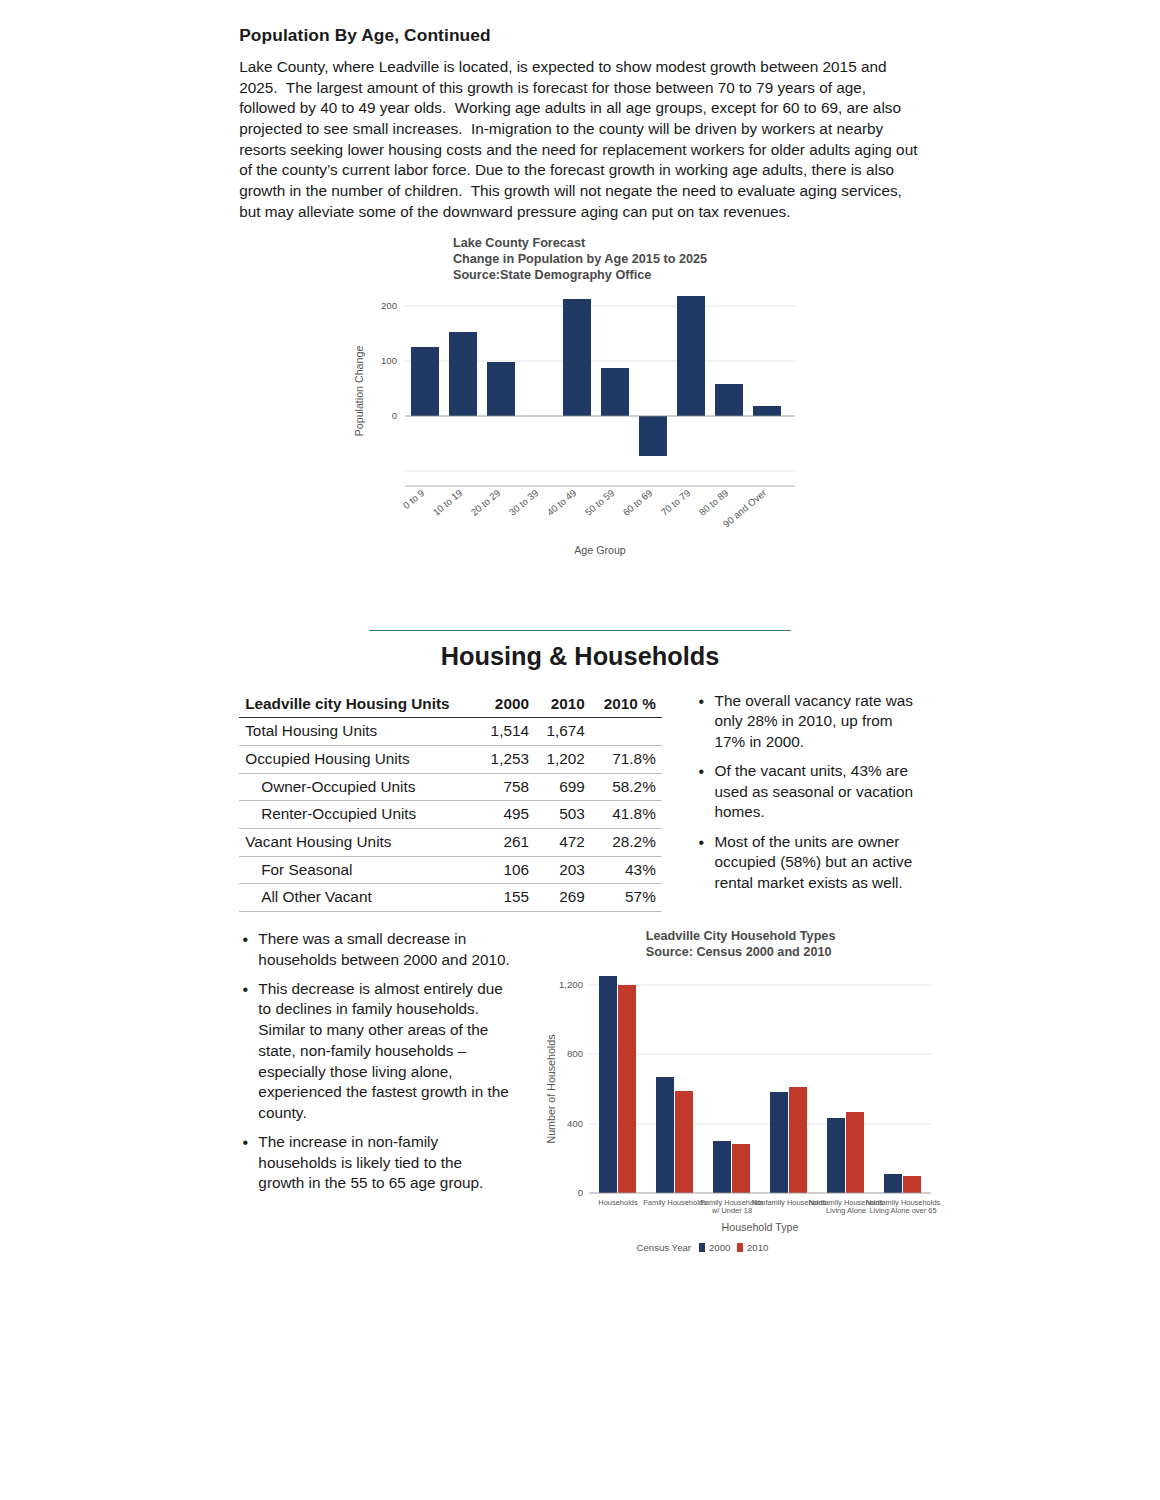Population By Age, Continued
Lake County, where Leadville is located, is expected to show modest growth between 2015 and 2025. The largest amount of this growth is forecast for those between 70 to 79 years of age, followed by 40 to 49 year olds. Working age adults in all age groups, except for 60 to 69, are also projected to see small increases. In-migration to the county will be driven by workers at nearby resorts seeking lower housing costs and the need for replacement workers for older adults aging out of the county’s current labor force. Due to the forecast growth in working age adults, there is also growth in the number of children. This growth will not negate the need to evaluate aging services, but may alleviate some of the downward pressure aging can put on tax revenues.
Lake County Forecast
Change in Population by Age 2015 to 2025
Source:State Demography Office
200 100 0 Population Change 0 to 9 10 to 19 20 to 29 30 to 39 40 to 49 50 to 59 60 to 69 70 to 79 80 to 89 90 and Over Age Group
Housing & Households
| Leadville city Housing Units | 2000 | 2010 | 2010 % |
| --- | --- | --- | --- |
| Total Housing Units | 1,514 | 1,674 | |
| Occupied Housing Units | 1,253 | 1,202 | 71.8% |
| Owner-Occupied Units | 758 | 699 | 58.2% |
| Renter-Occupied Units | 495 | 503 | 41.8% |
| Vacant Housing Units | 261 | 472 | 28.2% |
| For Seasonal | 106 | 203 | 43% |
| All Other Vacant | 155 | 269 | 57% |
The overall vacancy rate was only 28% in 2010, up from 17% in 2000.
Of the vacant units, 43% are used as seasonal or vacation homes.
Most of the units are owner occupied (58%) but an active rental market exists as well.
There was a small decrease in households between 2000 and 2010.
This decrease is almost entirely due to declines in family households. Similar to many other areas of the state, non-family households – especially those living alone, experienced the fastest growth in the county.
The increase in non-family households is likely tied to the growth in the 55 to 65 age group.
Leadville City Household Types
Source: Census 2000 and 2010
1,200 800 400 0 Number of Households Households Family Households Family Households w/ Under 18 Nonfamily Households Nonfamily Households Living Alone Nonfamily Households Living Alone over 65 Household Type Census Year 2000 2010